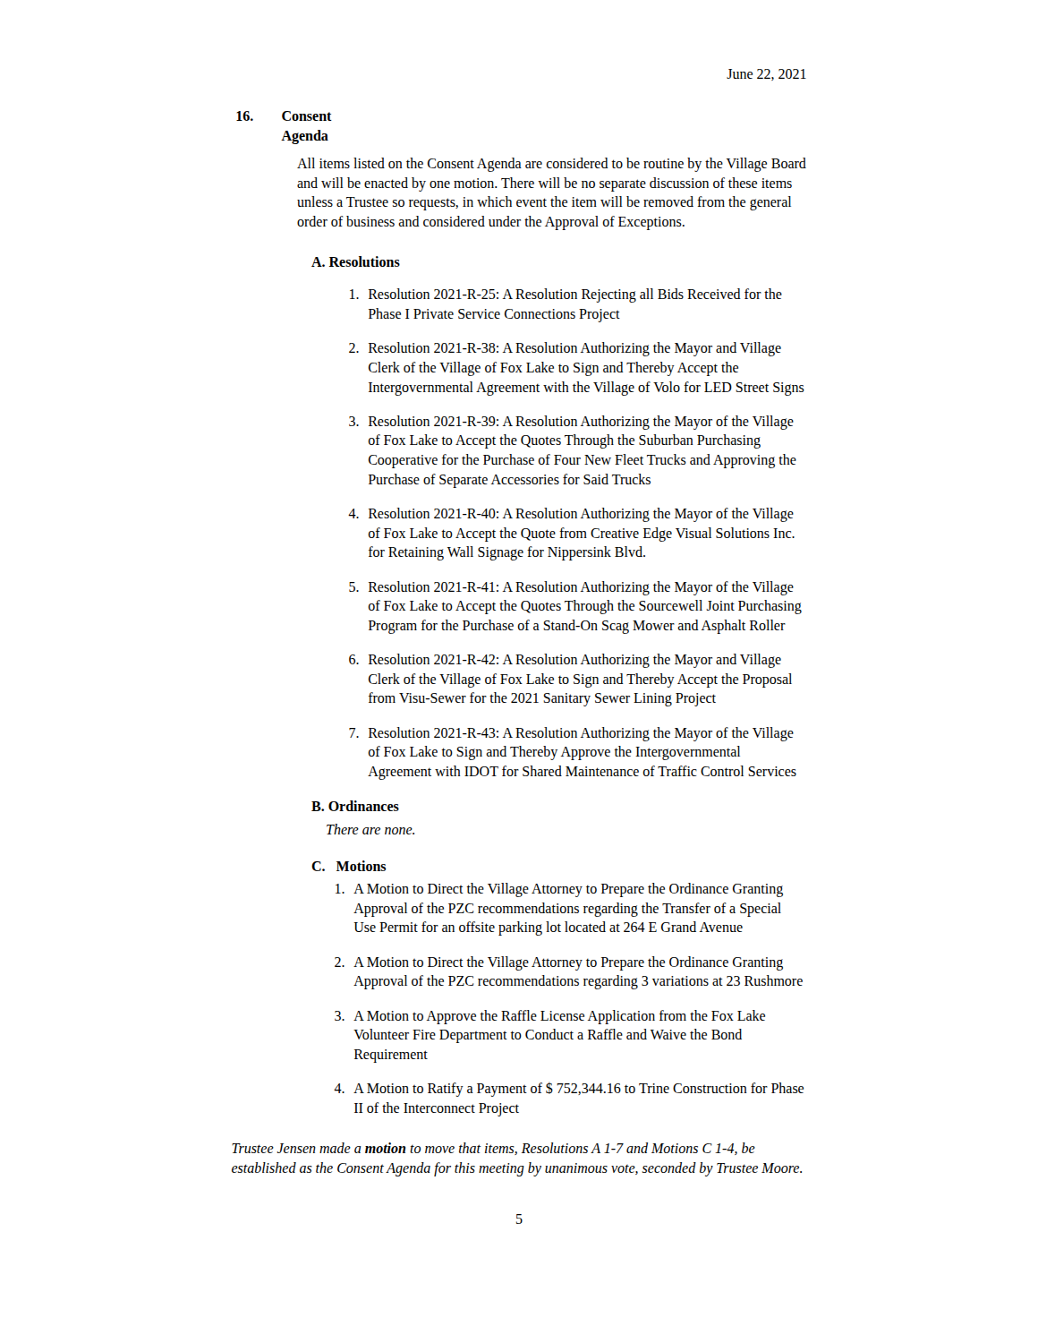June 22, 2021
16.
Consent Agenda
All items listed on the Consent Agenda are considered to be routine by the Village Board and will be enacted by one motion. There will be no separate discussion of these items unless a Trustee so requests, in which event the item will be removed from the general order of business and considered under the Approval of Exceptions.
A. Resolutions
Resolution 2021-R-25: A Resolution Rejecting all Bids Received for the Phase I Private Service Connections Project
Resolution 2021-R-38: A Resolution Authorizing the Mayor and Village Clerk of the Village of Fox Lake to Sign and Thereby Accept the Intergovernmental Agreement with the Village of Volo for LED Street Signs
Resolution 2021-R-39: A Resolution Authorizing the Mayor of the Village of Fox Lake to Accept the Quotes Through the Suburban Purchasing Cooperative for the Purchase of Four New Fleet Trucks and Approving the Purchase of Separate Accessories for Said Trucks
Resolution 2021-R-40: A Resolution Authorizing the Mayor of the Village of Fox Lake to Accept the Quote from Creative Edge Visual Solutions Inc. for Retaining Wall Signage for Nippersink Blvd.
Resolution 2021-R-41: A Resolution Authorizing the Mayor of the Village of Fox Lake to Accept the Quotes Through the Sourcewell Joint Purchasing Program for the Purchase of a Stand-On Scag Mower and Asphalt Roller
Resolution 2021-R-42: A Resolution Authorizing the Mayor and Village Clerk of the Village of Fox Lake to Sign and Thereby Accept the Proposal from Visu-Sewer for the 2021 Sanitary Sewer Lining Project
Resolution 2021-R-43: A Resolution Authorizing the Mayor of the Village of Fox Lake to Sign and Thereby Approve the Intergovernmental Agreement with IDOT for Shared Maintenance of Traffic Control Services
B. Ordinances
There are none.
C. Motions
A Motion to Direct the Village Attorney to Prepare the Ordinance Granting Approval of the PZC recommendations regarding the Transfer of a Special Use Permit for an offsite parking lot located at 264 E Grand Avenue
A Motion to Direct the Village Attorney to Prepare the Ordinance Granting Approval of the PZC recommendations regarding 3 variations at 23 Rushmore
A Motion to Approve the Raffle License Application from the Fox Lake Volunteer Fire Department to Conduct a Raffle and Waive the Bond Requirement
A Motion to Ratify a Payment of $ 752,344.16 to Trine Construction for Phase II of the Interconnect Project
Trustee Jensen made a motion to move that items, Resolutions A 1-7 and Motions C 1-4, be established as the Consent Agenda for this meeting by unanimous vote, seconded by Trustee Moore.
5